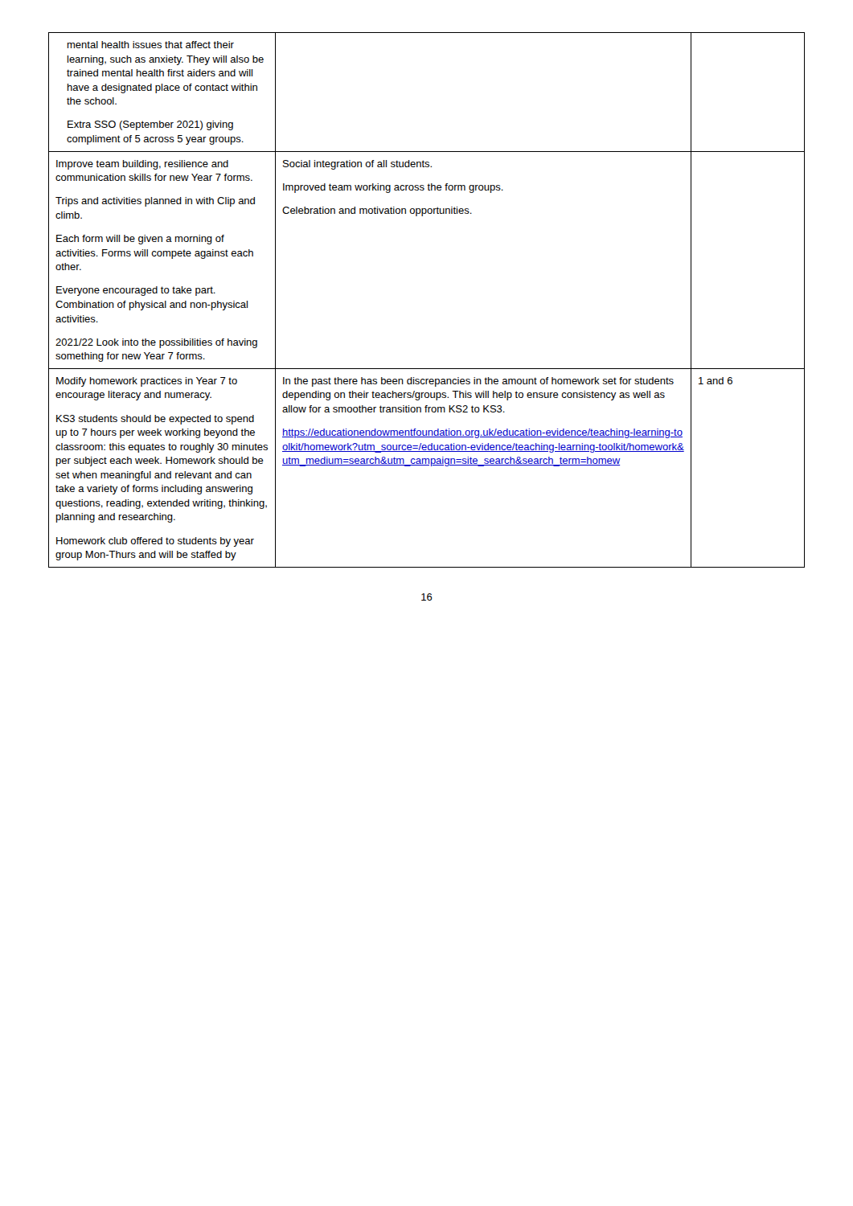| mental health issues that affect their learning, such as anxiety. They will also be trained mental health first aiders and will have a designated place of contact within the school. Extra SSO (September 2021) giving compliment of 5 across 5 year groups. | | |
| Improve team building, resilience and communication skills for new Year 7 forms. Trips and activities planned in with Clip and climb. Each form will be given a morning of activities. Forms will compete against each other. Everyone encouraged to take part. Combination of physical and non-physical activities. 2021/22 Look into the possibilities of having something for new Year 7 forms. | Social integration of all students. Improved team working across the form groups. Celebration and motivation opportunities. | |
| Modify homework practices in Year 7 to encourage literacy and numeracy. KS3 students should be expected to spend up to 7 hours per week working beyond the classroom: this equates to roughly 30 minutes per subject each week. Homework should be set when meaningful and relevant and can take a variety of forms including answering questions, reading, extended writing, thinking, planning and researching. Homework club offered to students by year group Mon-Thurs and will be staffed by | In the past there has been discrepancies in the amount of homework set for students depending on their teachers/groups. This will help to ensure consistency as well as allow for a smoother transition from KS2 to KS3. https://educationendowmentfoundation.org.uk/education-evidence/teaching-learning-toolkit/homework?utm_source=/education-evidence/teaching-learning-toolkit/homework&utm_medium=search&utm_campaign=site_search&search_term=homew | 1 and 6 |
16